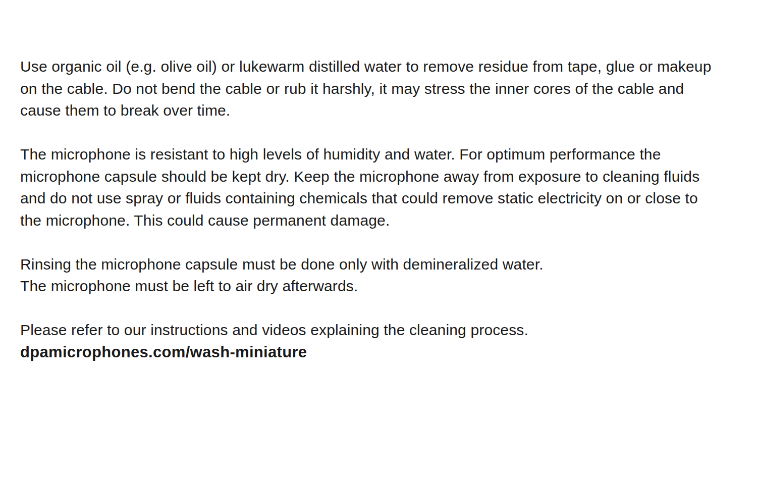Use organic oil (e.g. olive oil) or lukewarm distilled water to remove residue from tape, glue or makeup on the cable. Do not bend the cable or rub it harshly, it may stress the inner cores of the cable and cause them to break over time.
The microphone is resistant to high levels of humidity and water. For optimum performance the microphone capsule should be kept dry. Keep the microphone away from exposure to cleaning fluids and do not use spray or fluids containing chemicals that could remove static electricity on or close to the microphone. This could cause permanent damage.
Rinsing the microphone capsule must be done only with demineralized water.
The microphone must be left to air dry afterwards.
Please refer to our instructions and videos explaining the cleaning process.
dpamicrophones.com/wash-miniature